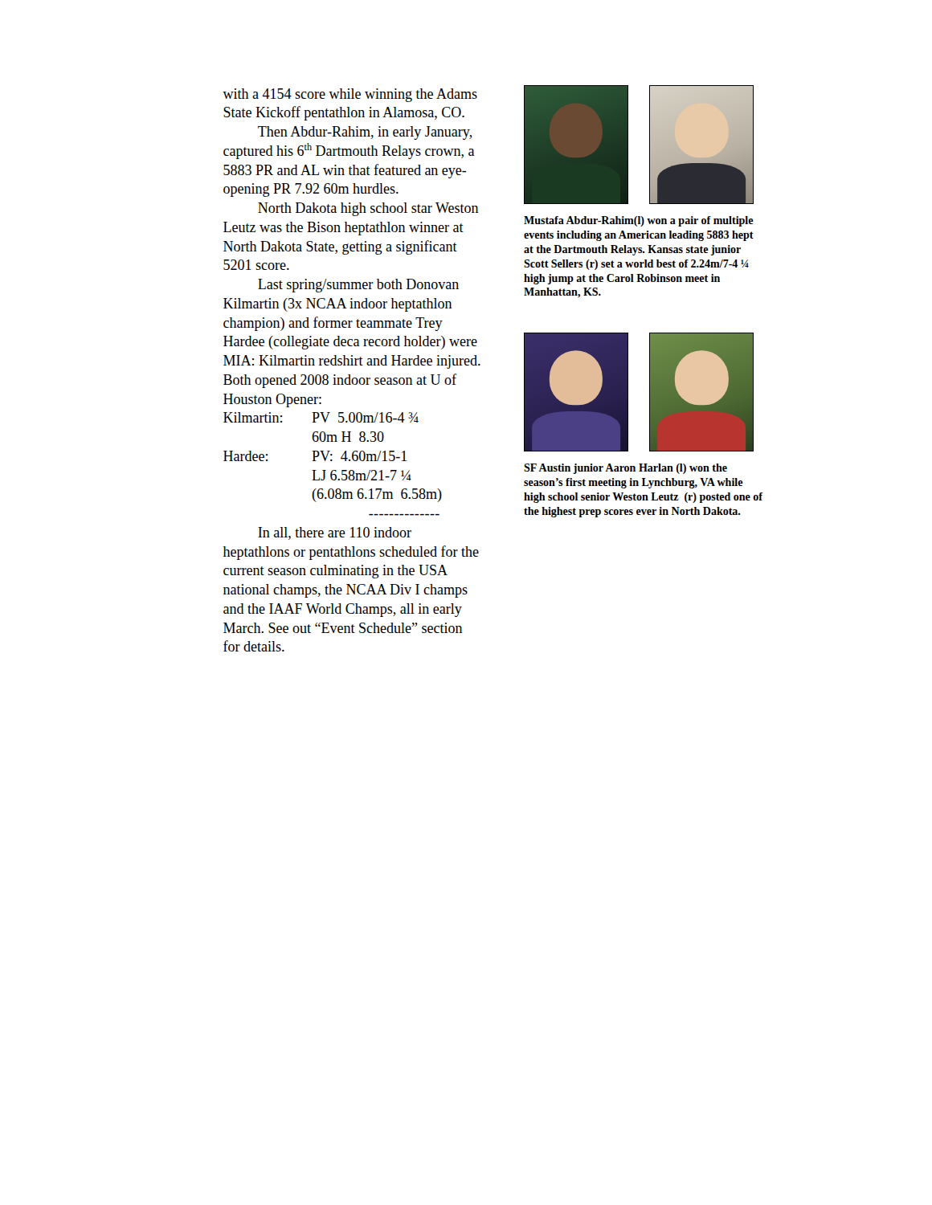with a 4154 score while winning the Adams State Kickoff pentathlon in Alamosa, CO.
Then Abdur-Rahim, in early January, captured his 6th Dartmouth Relays crown, a 5883 PR and AL win that featured an eye-opening PR 7.92 60m hurdles.
North Dakota high school star Weston Leutz was the Bison heptathlon winner at North Dakota State, getting a significant 5201 score.
Last spring/summer both Donovan Kilmartin (3x NCAA indoor heptathlon champion) and former teammate Trey Hardee (collegiate deca record holder) were MIA: Kilmartin redshirt and Hardee injured. Both opened 2008 indoor season at U of Houston Opener:
| Kilmartin: | PV 5.00m/16-4 ¾ |
| | 60m H 8.30 |
| Hardee: | PV: 4.60m/15-1 |
| | LJ 6.58m/21-7 ¼ |
| | (6.08m 6.17m 6.58m) |
--------------
In all, there are 110 indoor heptathlons or pentathlons scheduled for the current season culminating in the USA national champs, the NCAA Div I champs and the IAAF World Champs, all in early March. See out “Event Schedule” section for details.
Mustafa Abdur-Rahim(l) won a pair of multiple events including an American leading 5883 hept at the Dartmouth Relays. Kansas state junior Scott Sellers (r) set a world best of 2.24m/7-4 ¼ high jump at the Carol Robinson meet in Manhattan, KS.
SF Austin junior Aaron Harlan (l) won the season’s first meeting in Lynchburg, VA while high school senior Weston Leutz (r) posted one of the highest prep scores ever in North Dakota.